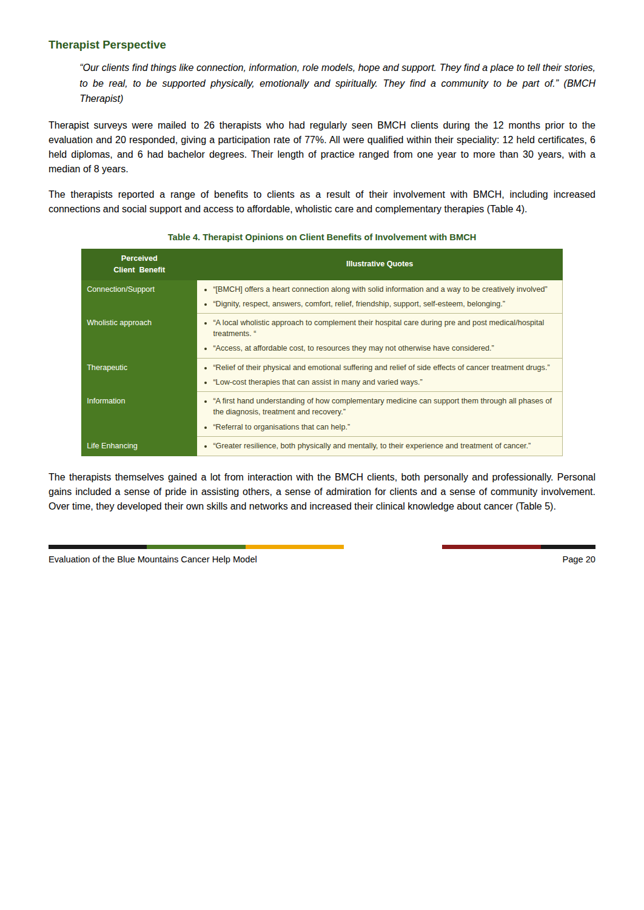Therapist Perspective
“Our clients find things like connection, information, role models, hope and support. They find a place to tell their stories, to be real, to be supported physically, emotionally and spiritually. They find a community to be part of.” (BMCH Therapist)
Therapist surveys were mailed to 26 therapists who had regularly seen BMCH clients during the 12 months prior to the evaluation and 20 responded, giving a participation rate of 77%. All were qualified within their speciality: 12 held certificates, 6 held diplomas, and 6 had bachelor degrees. Their length of practice ranged from one year to more than 30 years, with a median of 8 years.
The therapists reported a range of benefits to clients as a result of their involvement with BMCH, including increased connections and social support and access to affordable, wholistic care and complementary therapies (Table 4).
Table 4. Therapist Opinions on Client Benefits of Involvement with BMCH
| Perceived Client Benefit | Illustrative Quotes |
| --- | --- |
| Connection/Support | “[BMCH] offers a heart connection along with solid information and a way to be creatively involved” “Dignity, respect, answers, comfort, relief, friendship, support, self-esteem, belonging.” |
| Wholistic approach | “A local wholistic approach to complement their hospital care during pre and post medical/hospital treatments. “ “Access, at affordable cost, to resources they may not otherwise have considered.” |
| Therapeutic | “Relief of their physical and emotional suffering and relief of side effects of cancer treatment drugs.” “Low-cost therapies that can assist in many and varied ways.” |
| Information | “A first hand understanding of how complementary medicine can support them through all phases of the diagnosis, treatment and recovery.” “Referral to organisations that can help.” |
| Life Enhancing | “Greater resilience, both physically and mentally, to their experience and treatment of cancer.” |
The therapists themselves gained a lot from interaction with the BMCH clients, both personally and professionally. Personal gains included a sense of pride in assisting others, a sense of admiration for clients and a sense of community involvement. Over time, they developed their own skills and networks and increased their clinical knowledge about cancer (Table 5).
Evaluation of the Blue Mountains Cancer Help Model Page 20